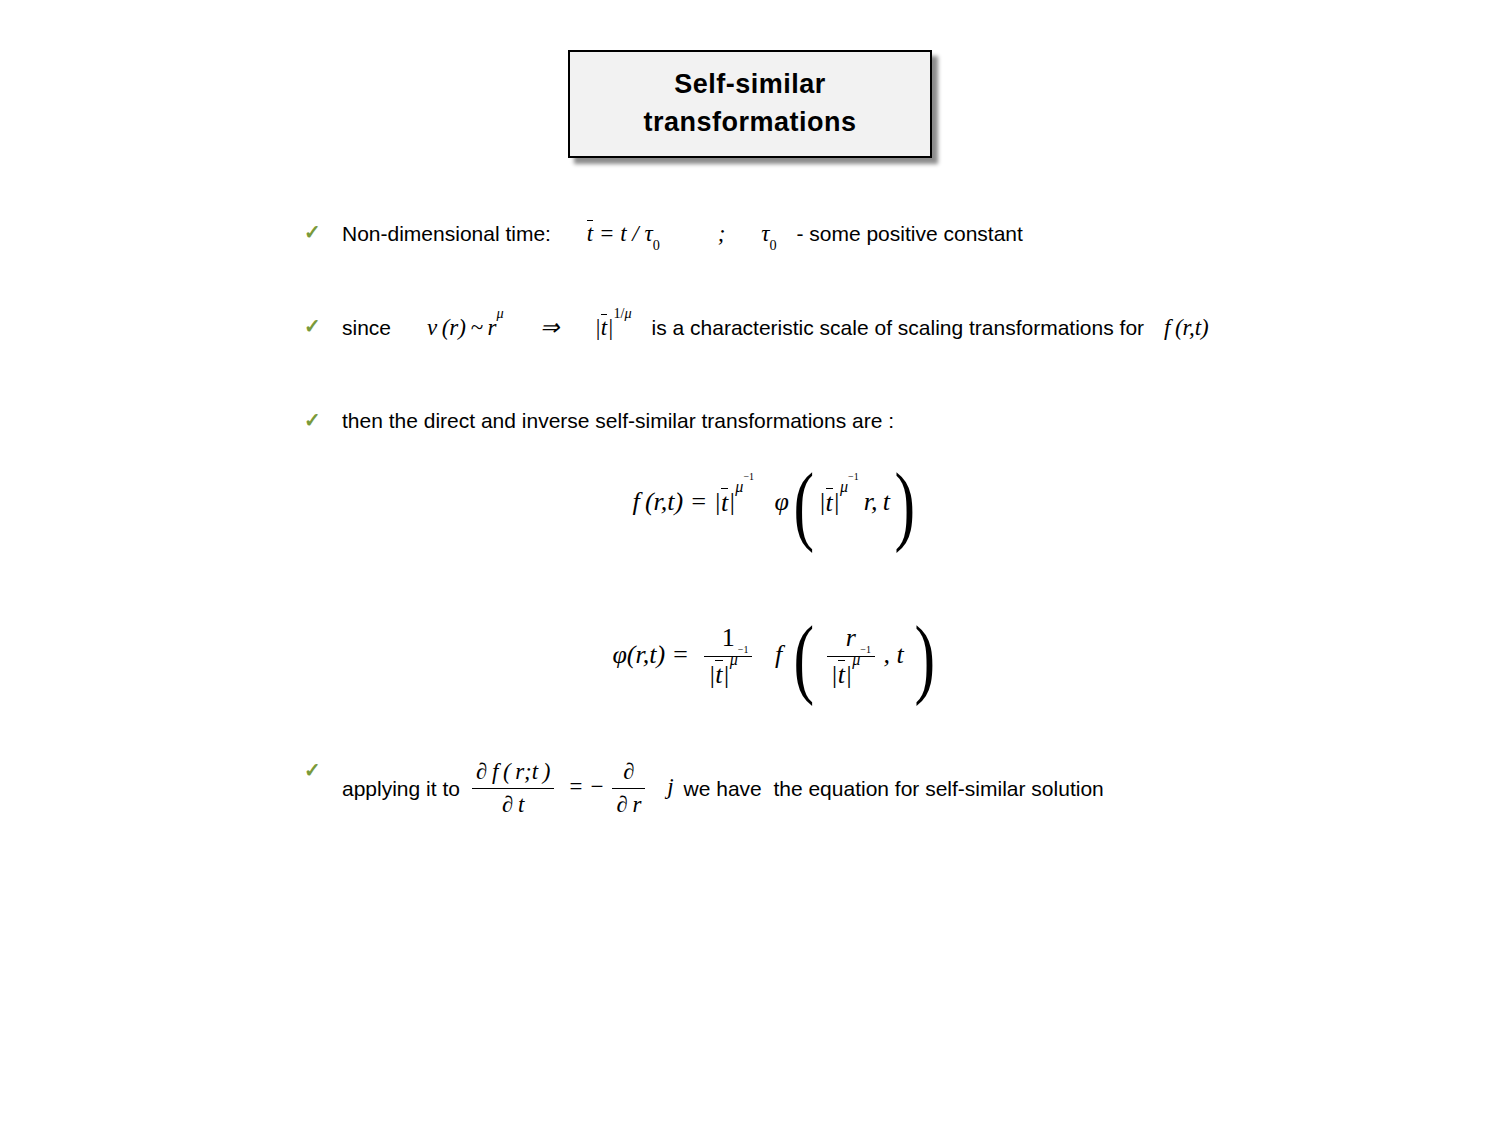Self-similar transformations
Non-dimensional time: t = t / τ0 ; τ0 - some positive constant
since v (r) ~ rμ ⇒ |t|1/μ is a characteristic scale of scaling transformations for f (r,t)
then the direct and inverse self-similar transformations are :
f (r,t) = |t|μ−1 φ(|t|μ−1 r, t)
φ(r,t) = 1 |t|μ−1 f ( r |t|μ−1 , t )
applying it to ∂ f ( r;t ) ∂ t = − ∂ ∂ r j we have the equation for self-similar solution